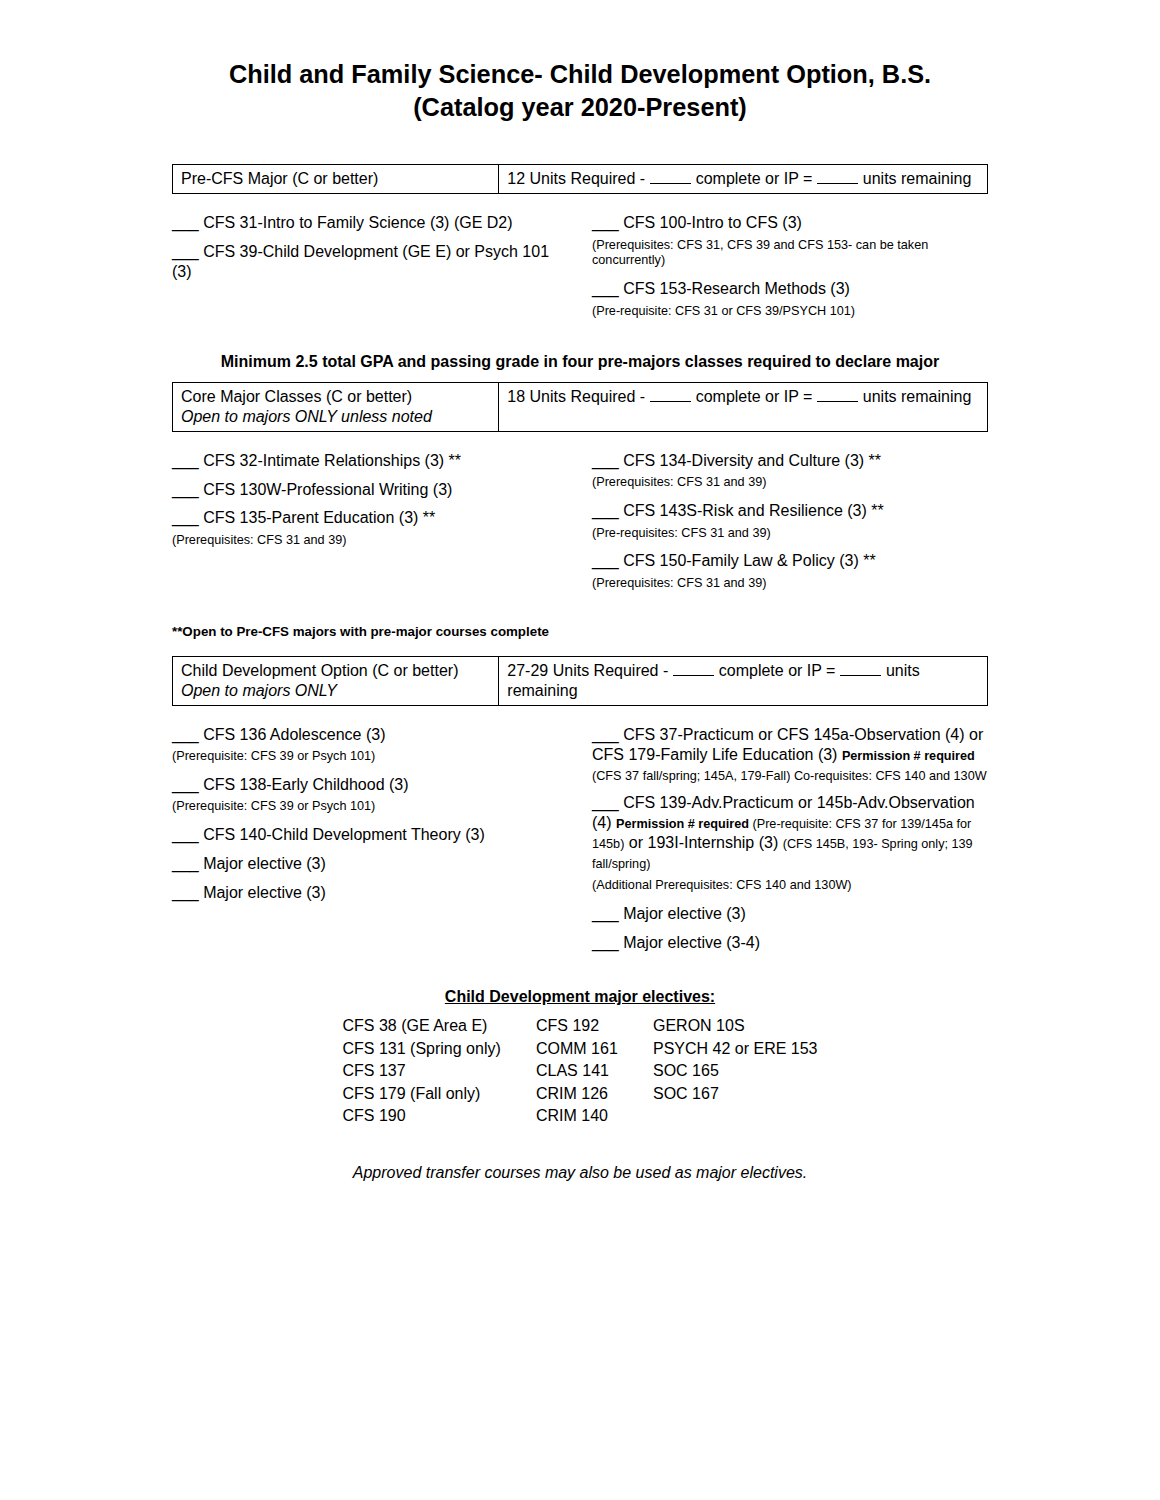Child and Family Science- Child Development Option, B.S.
(Catalog year 2020-Present)
Pre-CFS Major (C or better)
12 Units Required - complete or IP = units remaining
___ CFS 31-Intro to Family Science (3) (GE D2)
___ CFS 39-Child Development (GE E) or Psych 101 (3)
___ CFS 100-Intro to CFS (3)
(Prerequisites: CFS 31, CFS 39 and CFS 153- can be taken concurrently)
___ CFS 153-Research Methods (3)
(Pre-requisite: CFS 31 or CFS 39/PSYCH 101)
Minimum 2.5 total GPA and passing grade in four pre-majors classes required to declare major
Core Major Classes (C or better)
Open to majors ONLY unless noted
18 Units Required - complete or IP = units remaining
___ CFS 32-Intimate Relationships (3) **
___ CFS 130W-Professional Writing (3)
___ CFS 135-Parent Education (3) **
(Prerequisites: CFS 31 and 39)
___ CFS 134-Diversity and Culture (3) **
(Prerequisites: CFS 31 and 39)
___ CFS 143S-Risk and Resilience (3) **
(Pre-requisites: CFS 31 and 39)
___ CFS 150-Family Law & Policy (3) **
(Prerequisites: CFS 31 and 39)
**Open to Pre-CFS majors with pre-major courses complete
Child Development Option (C or better)
Open to majors ONLY
27-29 Units Required - complete or IP = units remaining
___ CFS 136 Adolescence (3)
(Prerequisite: CFS 39 or Psych 101)
___ CFS 138-Early Childhood (3)
(Prerequisite: CFS 39 or Psych 101)
___ CFS 140-Child Development Theory (3)
___ Major elective (3)
___ Major elective (3)
___ CFS 37-Practicum or CFS 145a-Observation (4) or CFS 179-Family Life Education (3) Permission # required (CFS 37 fall/spring; 145A, 179-Fall) Co-requisites: CFS 140 and 130W
___ CFS 139-Adv.Practicum or 145b-Adv.Observation (4) Permission # required (Pre-requisite: CFS 37 for 139/145a for 145b) or 193I-Internship (3) (CFS 145B, 193- Spring only; 139 fall/spring)
(Additional Prerequisites: CFS 140 and 130W)
___ Major elective (3)
___ Major elective (3-4)
Child Development major electives:
| CFS 38 (GE Area E) | CFS 192 | GERON 10S |
| CFS 131 (Spring only) | COMM 161 | PSYCH 42 or ERE 153 |
| CFS 137 | CLAS 141 | SOC 165 |
| CFS 179 (Fall only) | CRIM 126 | SOC 167 |
| CFS 190 | CRIM 140 | |
Approved transfer courses may also be used as major electives.